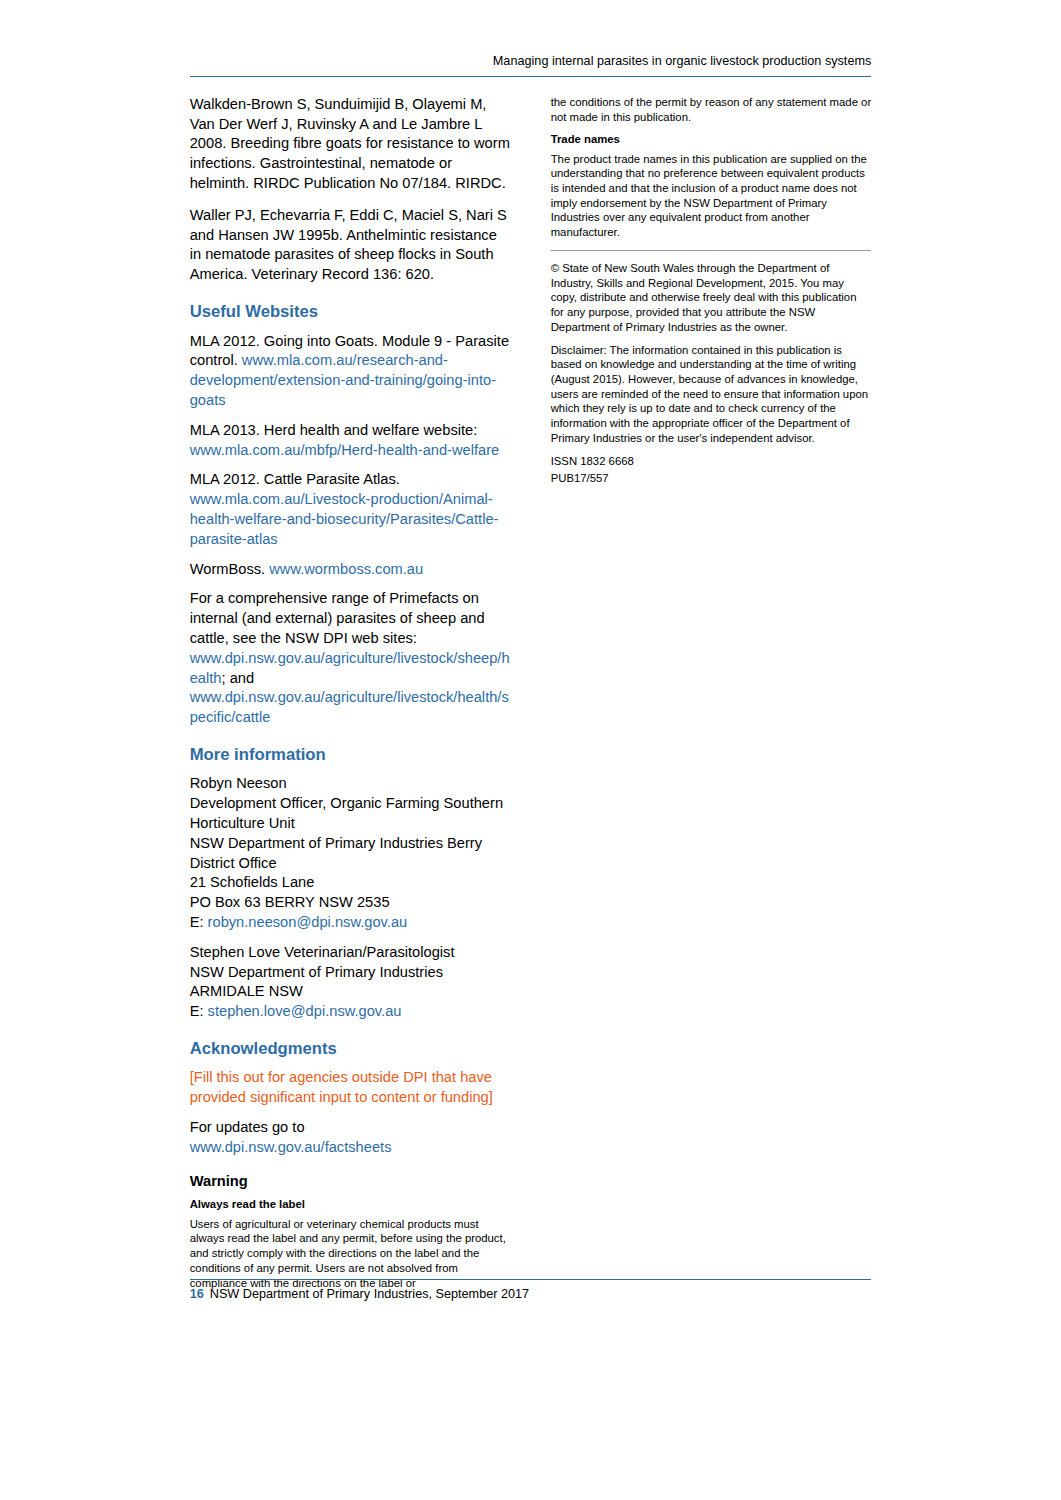Managing internal parasites in organic livestock production systems
Walkden-Brown S, Sunduimijid B, Olayemi M, Van Der Werf J, Ruvinsky A and Le Jambre L 2008. Breeding fibre goats for resistance to worm infections. Gastrointestinal, nematode or helminth. RIRDC Publication No 07/184. RIRDC.
Waller PJ, Echevarria F, Eddi C, Maciel S, Nari S and Hansen JW 1995b. Anthelmintic resistance in nematode parasites of sheep flocks in South America. Veterinary Record 136: 620.
Useful Websites
MLA 2012. Going into Goats. Module 9 - Parasite control. www.mla.com.au/research-and-development/extension-and-training/going-into-goats
MLA 2013. Herd health and welfare website: www.mla.com.au/mbfp/Herd-health-and-welfare
MLA 2012. Cattle Parasite Atlas. www.mla.com.au/Livestock-production/Animal-health-welfare-and-biosecurity/Parasites/Cattle-parasite-atlas
WormBoss. www.wormboss.com.au
For a comprehensive range of Primefacts on internal (and external) parasites of sheep and cattle, see the NSW DPI web sites: www.dpi.nsw.gov.au/agriculture/livestock/sheep/health; and www.dpi.nsw.gov.au/agriculture/livestock/health/specific/cattle
More information
Robyn Neeson
Development Officer, Organic Farming Southern Horticulture Unit
NSW Department of Primary Industries Berry District Office
21 Schofields Lane
PO Box 63 BERRY NSW 2535
E: robyn.neeson@dpi.nsw.gov.au
Stephen Love Veterinarian/Parasitologist
NSW Department of Primary Industries
ARMIDALE NSW
E: stephen.love@dpi.nsw.gov.au
Acknowledgments
[Fill this out for agencies outside DPI that have provided significant input to content or funding]
For updates go to www.dpi.nsw.gov.au/factsheets
Warning
Always read the label
Users of agricultural or veterinary chemical products must always read the label and any permit, before using the product, and strictly comply with the directions on the label and the conditions of any permit. Users are not absolved from compliance with the directions on the label or
the conditions of the permit by reason of any statement made or not made in this publication.
Trade names
The product trade names in this publication are supplied on the understanding that no preference between equivalent products is intended and that the inclusion of a product name does not imply endorsement by the NSW Department of Primary Industries over any equivalent product from another manufacturer.
© State of New South Wales through the Department of Industry, Skills and Regional Development, 2015. You may copy, distribute and otherwise freely deal with this publication for any purpose, provided that you attribute the NSW Department of Primary Industries as the owner.
Disclaimer: The information contained in this publication is based on knowledge and understanding at the time of writing (August 2015). However, because of advances in knowledge, users are reminded of the need to ensure that information upon which they rely is up to date and to check currency of the information with the appropriate officer of the Department of Primary Industries or the user's independent advisor.
ISSN 1832 6668
PUB17/557
16 NSW Department of Primary Industries, September 2017